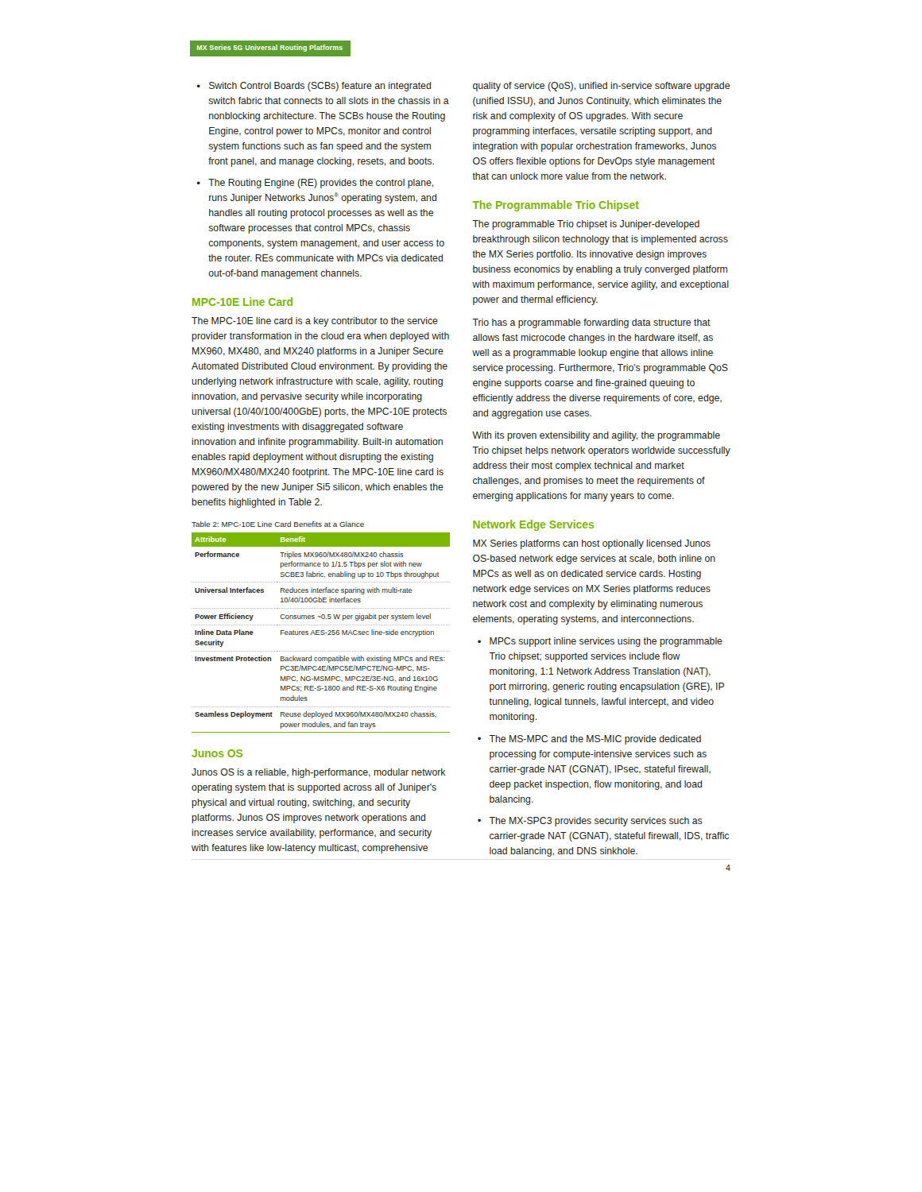MX Series 5G Universal Routing Platforms
Switch Control Boards (SCBs) feature an integrated switch fabric that connects to all slots in the chassis in a nonblocking architecture. The SCBs house the Routing Engine, control power to MPCs, monitor and control system functions such as fan speed and the system front panel, and manage clocking, resets, and boots.
The Routing Engine (RE) provides the control plane, runs Juniper Networks Junos® operating system, and handles all routing protocol processes as well as the software processes that control MPCs, chassis components, system management, and user access to the router. REs communicate with MPCs via dedicated out-of-band management channels.
MPC-10E Line Card
The MPC-10E line card is a key contributor to the service provider transformation in the cloud era when deployed with MX960, MX480, and MX240 platforms in a Juniper Secure Automated Distributed Cloud environment. By providing the underlying network infrastructure with scale, agility, routing innovation, and pervasive security while incorporating universal (10/40/100/400GbE) ports, the MPC-10E protects existing investments with disaggregated software innovation and infinite programmability. Built-in automation enables rapid deployment without disrupting the existing MX960/MX480/MX240 footprint. The MPC-10E line card is powered by the new Juniper Si5 silicon, which enables the benefits highlighted in Table 2.
Table 2: MPC-10E Line Card Benefits at a Glance
| Attribute | Benefit |
| --- | --- |
| Performance | Triples MX960/MX480/MX240 chassis performance to 1/1.5 Tbps per slot with new SCBE3 fabric, enabling up to 10 Tbps throughput |
| Universal Interfaces | Reduces interface sparing with multi-rate 10/40/100GbE interfaces |
| Power Efficiency | Consumes ~0.5 W per gigabit per system level |
| Inline Data Plane Security | Features AES-256 MACsec line-side encryption |
| Investment Protection | Backward compatible with existing MPCs and REs: PC3E/MPC4E/MPC5E/MPC7E/NG-MPC, MS-MPC, NG-MSMPC, MPC2E/3E-NG, and 16x10G MPCs; RE-S-1800 and RE-S-X6 Routing Engine modules |
| Seamless Deployment | Reuse deployed MX960/MX480/MX240 chassis, power modules, and fan trays |
Junos OS
Junos OS is a reliable, high-performance, modular network operating system that is supported across all of Juniper's physical and virtual routing, switching, and security platforms. Junos OS improves network operations and increases service availability, performance, and security with features like low-latency multicast, comprehensive quality of service (QoS), unified in-service software upgrade (unified ISSU), and Junos Continuity, which eliminates the risk and complexity of OS upgrades. With secure programming interfaces, versatile scripting support, and integration with popular orchestration frameworks, Junos OS offers flexible options for DevOps style management that can unlock more value from the network.
The Programmable Trio Chipset
The programmable Trio chipset is Juniper-developed breakthrough silicon technology that is implemented across the MX Series portfolio. Its innovative design improves business economics by enabling a truly converged platform with maximum performance, service agility, and exceptional power and thermal efficiency.
Trio has a programmable forwarding data structure that allows fast microcode changes in the hardware itself, as well as a programmable lookup engine that allows inline service processing. Furthermore, Trio's programmable QoS engine supports coarse and fine-grained queuing to efficiently address the diverse requirements of core, edge, and aggregation use cases.
With its proven extensibility and agility, the programmable Trio chipset helps network operators worldwide successfully address their most complex technical and market challenges, and promises to meet the requirements of emerging applications for many years to come.
Network Edge Services
MX Series platforms can host optionally licensed Junos OS-based network edge services at scale, both inline on MPCs as well as on dedicated service cards. Hosting network edge services on MX Series platforms reduces network cost and complexity by eliminating numerous elements, operating systems, and interconnections.
MPCs support inline services using the programmable Trio chipset; supported services include flow monitoring, 1:1 Network Address Translation (NAT), port mirroring, generic routing encapsulation (GRE), IP tunneling, logical tunnels, lawful intercept, and video monitoring.
The MS-MPC and the MS-MIC provide dedicated processing for compute-intensive services such as carrier-grade NAT (CGNAT), IPsec, stateful firewall, deep packet inspection, flow monitoring, and load balancing.
The MX-SPC3 provides security services such as carrier-grade NAT (CGNAT), stateful firewall, IDS, traffic load balancing, and DNS sinkhole.
4